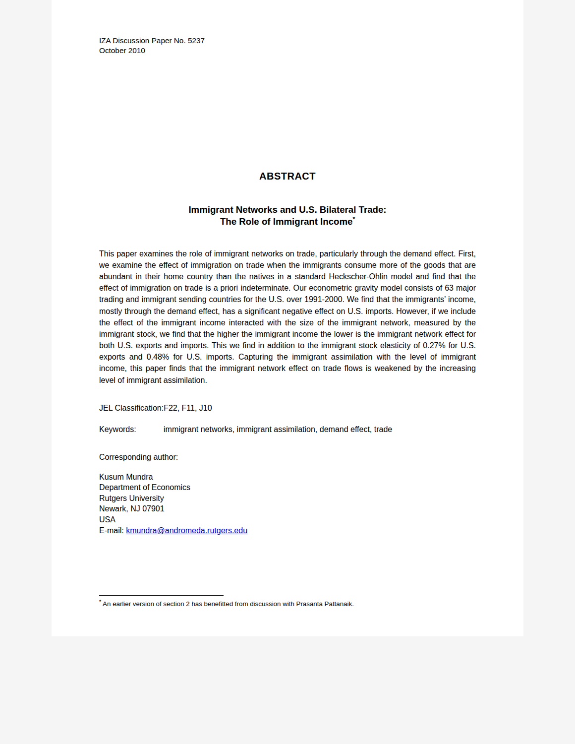IZA Discussion Paper No. 5237
October 2010
ABSTRACT
Immigrant Networks and U.S. Bilateral Trade:
The Role of Immigrant Income*
This paper examines the role of immigrant networks on trade, particularly through the demand effect. First, we examine the effect of immigration on trade when the immigrants consume more of the goods that are abundant in their home country than the natives in a standard Heckscher-Ohlin model and find that the effect of immigration on trade is a priori indeterminate. Our econometric gravity model consists of 63 major trading and immigrant sending countries for the U.S. over 1991-2000. We find that the immigrants’ income, mostly through the demand effect, has a significant negative effect on U.S. imports. However, if we include the effect of the immigrant income interacted with the size of the immigrant network, measured by the immigrant stock, we find that the higher the immigrant income the lower is the immigrant network effect for both U.S. exports and imports. This we find in addition to the immigrant stock elasticity of 0.27% for U.S. exports and 0.48% for U.S. imports. Capturing the immigrant assimilation with the level of immigrant income, this paper finds that the immigrant network effect on trade flows is weakened by the increasing level of immigrant assimilation.
JEL Classification: F22, F11, J10
Keywords: immigrant networks, immigrant assimilation, demand effect, trade
Corresponding author:
Kusum Mundra
Department of Economics
Rutgers University
Newark, NJ 07901
USA
E-mail: kmundra@andromeda.rutgers.edu
* An earlier version of section 2 has benefitted from discussion with Prasanta Pattanaik.